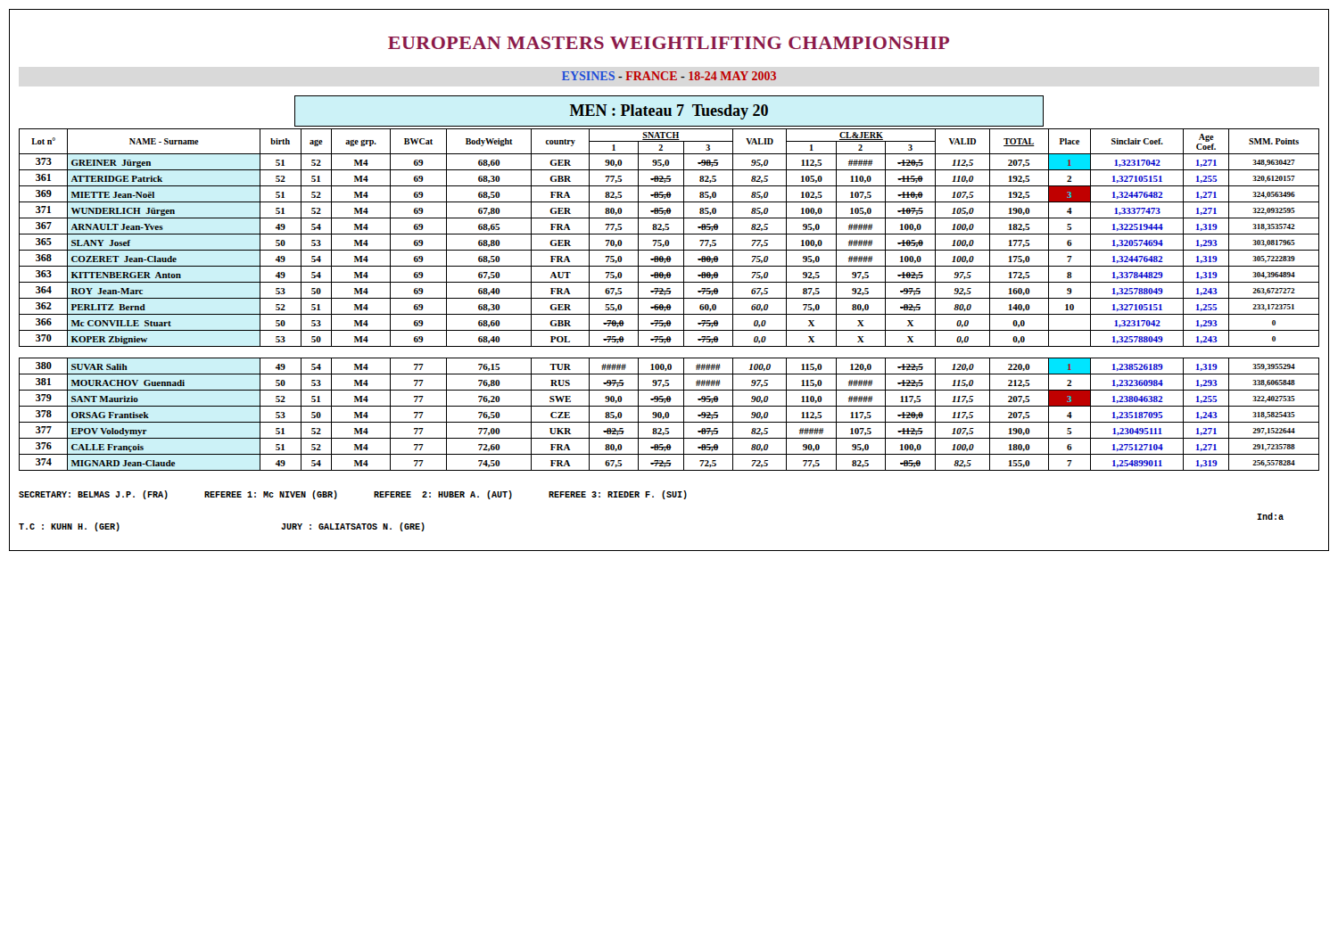EUROPEAN MASTERS WEIGHTLIFTING CHAMPIONSHIP
EYSINES - FRANCE - 18-24 MAY 2003
MEN : Plateau 7 Tuesday 20
| Lot n° | NAME - Surname | birth | age | age grp. | BWCat | BodyWeight | country | SNATCH | VALID | CL&JERK | VALID | TOTAL | Place | Sinclair Coef. | Age Coef. | SMM. Points |
| --- | --- | --- | --- | --- | --- | --- | --- | --- | --- | --- | --- | --- | --- | --- | --- | --- |
| 1 | 2 | 3 | 1 | 2 | 3 |
| 373 | GREINER Jürgen | 51 | 52 | M4 | 69 | 68,60 | GER | 90,0 | 95,0 | -98,5 | 95,0 | 112,5 | ##### | -120,5 | 112,5 | 207,5 | 1 | 1,32317042 | 1,271 | 348,9630427 |
| 361 | ATTERIDGE Patrick | 52 | 51 | M4 | 69 | 68,30 | GBR | 77,5 | -82,5 | 82,5 | 82,5 | 105,0 | 110,0 | -115,0 | 110,0 | 192,5 | 2 | 1,327105151 | 1,255 | 320,6120157 |
| 369 | MIETTE Jean-Noël | 51 | 52 | M4 | 69 | 68,50 | FRA | 82,5 | -85,0 | 85,0 | 85,0 | 102,5 | 107,5 | -110,0 | 107,5 | 192,5 | 3 | 1,324476482 | 1,271 | 324,0563496 |
| 371 | WUNDERLICH Jürgen | 51 | 52 | M4 | 69 | 67,80 | GER | 80,0 | -85,0 | 85,0 | 85,0 | 100,0 | 105,0 | -107,5 | 105,0 | 190,0 | 4 | 1,33377473 | 1,271 | 322,0932595 |
| 367 | ARNAULT Jean-Yves | 49 | 54 | M4 | 69 | 68,65 | FRA | 77,5 | 82,5 | -85,0 | 82,5 | 95,0 | ##### | 100,0 | 100,0 | 182,5 | 5 | 1,322519444 | 1,319 | 318,3535742 |
| 365 | SLANY Josef | 50 | 53 | M4 | 69 | 68,80 | GER | 70,0 | 75,0 | 77,5 | 77,5 | 100,0 | ##### | -105,0 | 100,0 | 177,5 | 6 | 1,320574694 | 1,293 | 303,0817965 |
| 368 | COZERET Jean-Claude | 49 | 54 | M4 | 69 | 68,50 | FRA | 75,0 | -80,0 | -80,0 | 75,0 | 95,0 | ##### | 100,0 | 100,0 | 175,0 | 7 | 1,324476482 | 1,319 | 305,7222839 |
| 363 | KITTENBERGER Anton | 49 | 54 | M4 | 69 | 67,50 | AUT | 75,0 | -80,0 | -80,0 | 75,0 | 92,5 | 97,5 | -102,5 | 97,5 | 172,5 | 8 | 1,337844829 | 1,319 | 304,3964894 |
| 364 | ROY Jean-Marc | 53 | 50 | M4 | 69 | 68,40 | FRA | 67,5 | -72,5 | -75,0 | 67,5 | 87,5 | 92,5 | -97,5 | 92,5 | 160,0 | 9 | 1,325788049 | 1,243 | 263,6727272 |
| 362 | PERLITZ Bernd | 52 | 51 | M4 | 69 | 68,30 | GER | 55,0 | -60,0 | 60,0 | 60,0 | 75,0 | 80,0 | -82,5 | 80,0 | 140,0 | 10 | 1,327105151 | 1,255 | 233,1723751 |
| 366 | Mc CONVILLE Stuart | 50 | 53 | M4 | 69 | 68,60 | GBR | -70,0 | -75,0 | -75,0 | 0,0 | X | X | X | 0,0 | 0,0 | | 1,32317042 | 1,293 | 0 |
| 370 | KOPER Zbigniew | 53 | 50 | M4 | 69 | 68,40 | POL | -75,0 | -75,0 | -75,0 | 0,0 | X | X | X | 0,0 | 0,0 | | 1,325788049 | 1,243 | 0 |
| 380 | SUVAR Salih | 49 | 54 | M4 | 77 | 76,15 | TUR | ##### | 100,0 | ##### | 100,0 | 115,0 | 120,0 | -122,5 | 120,0 | 220,0 | 1 | 1,238526189 | 1,319 | 359,3955294 |
| 381 | MOURACHOV Guennadi | 50 | 53 | M4 | 77 | 76,80 | RUS | -97,5 | 97,5 | ##### | 97,5 | 115,0 | ##### | -122,5 | 115,0 | 212,5 | 2 | 1,232360984 | 1,293 | 338,6065848 |
| 379 | SANT Maurizio | 52 | 51 | M4 | 77 | 76,20 | SWE | 90,0 | -95,0 | -95,0 | 90,0 | 110,0 | ##### | 117,5 | 117,5 | 207,5 | 3 | 1,238046382 | 1,255 | 322,4027535 |
| 378 | ORSAG Frantisek | 53 | 50 | M4 | 77 | 76,50 | CZE | 85,0 | 90,0 | -92,5 | 90,0 | 112,5 | 117,5 | -120,0 | 117,5 | 207,5 | 4 | 1,235187095 | 1,243 | 318,5825435 |
| 377 | EPOV Volodymyr | 51 | 52 | M4 | 77 | 77,00 | UKR | -82,5 | 82,5 | -87,5 | 82,5 | ##### | 107,5 | -112,5 | 107,5 | 190,0 | 5 | 1,230495111 | 1,271 | 297,1522644 |
| 376 | CALLE François | 51 | 52 | M4 | 77 | 72,60 | FRA | 80,0 | -85,0 | -85,0 | 80,0 | 90,0 | 95,0 | 100,0 | 100,0 | 180,0 | 6 | 1,275127104 | 1,271 | 291,7235788 |
| 374 | MIGNARD Jean-Claude | 49 | 54 | M4 | 77 | 74,50 | FRA | 67,5 | -72,5 | 72,5 | 72,5 | 77,5 | 82,5 | -85,0 | 82,5 | 155,0 | 7 | 1,254899011 | 1,319 | 256,5578284 |
SECRETARY: BELMAS J.P. (FRA) REFEREE 1: Mc NIVEN (GBR) REFEREE 2: HUBER A. (AUT) REFEREE 3: RIEDER F. (SUI)
Ind:a
T.C : KUHN H. (GER) JURY : GALIATSATOS N. (GRE)